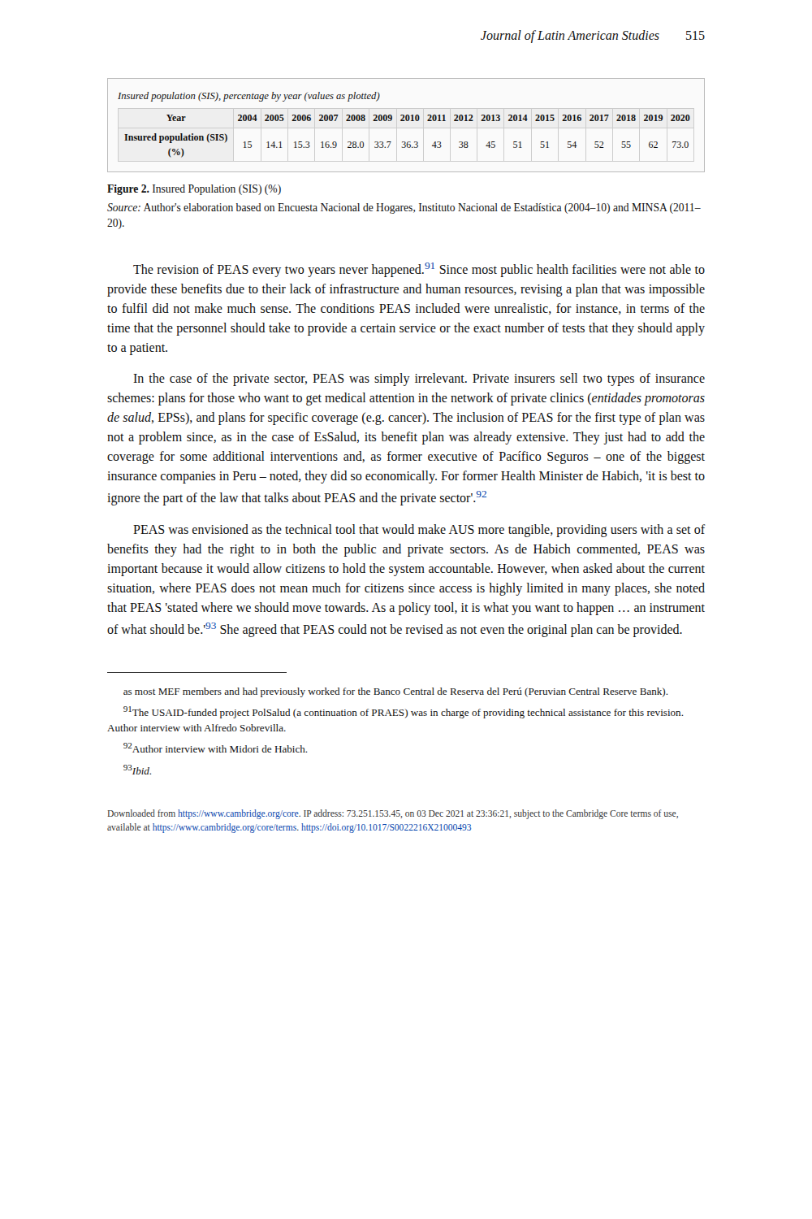Journal of Latin American Studies 515
Insured population (SIS), percentage by year (values as plotted)
| Year | 2004 | 2005 | 2006 | 2007 | 2008 | 2009 | 2010 | 2011 | 2012 | 2013 | 2014 | 2015 | 2016 | 2017 | 2018 | 2019 | 2020 |
| --- | --- | --- | --- | --- | --- | --- | --- | --- | --- | --- | --- | --- | --- | --- | --- | --- | --- |
| Insured population (SIS) (%) | 15 | 14.1 | 15.3 | 16.9 | 28.0 | 33.7 | 36.3 | 43 | 38 | 45 | 51 | 51 | 54 | 52 | 55 | 62 | 73.0 |
Figure 2. Insured Population (SIS) (%) Source: Author's elaboration based on Encuesta Nacional de Hogares, Instituto Nacional de Estadística (2004–10) and MINSA (2011–20).
The revision of PEAS every two years never happened.91 Since most public health facilities were not able to provide these benefits due to their lack of infrastructure and human resources, revising a plan that was impossible to fulfil did not make much sense. The conditions PEAS included were unrealistic, for instance, in terms of the time that the personnel should take to provide a certain service or the exact number of tests that they should apply to a patient.
In the case of the private sector, PEAS was simply irrelevant. Private insurers sell two types of insurance schemes: plans for those who want to get medical attention in the network of private clinics (entidades promotoras de salud, EPSs), and plans for specific coverage (e.g. cancer). The inclusion of PEAS for the first type of plan was not a problem since, as in the case of EsSalud, its benefit plan was already extensive. They just had to add the coverage for some additional interventions and, as former executive of Pacífico Seguros – one of the biggest insurance companies in Peru – noted, they did so economically. For former Health Minister de Habich, 'it is best to ignore the part of the law that talks about PEAS and the private sector'.92
PEAS was envisioned as the technical tool that would make AUS more tangible, providing users with a set of benefits they had the right to in both the public and private sectors. As de Habich commented, PEAS was important because it would allow citizens to hold the system accountable. However, when asked about the current situation, where PEAS does not mean much for citizens since access is highly limited in many places, she noted that PEAS 'stated where we should move towards. As a policy tool, it is what you want to happen … an instrument of what should be.'93 She agreed that PEAS could not be revised as not even the original plan can be provided.
as most MEF members and had previously worked for the Banco Central de Reserva del Perú (Peruvian Central Reserve Bank).
91The USAID-funded project PolSalud (a continuation of PRAES) was in charge of providing technical assistance for this revision. Author interview with Alfredo Sobrevilla.
92Author interview with Midori de Habich.
93Ibid.
Downloaded from https://www.cambridge.org/core. IP address: 73.251.153.45, on 03 Dec 2021 at 23:36:21, subject to the Cambridge Core terms of use, available at https://www.cambridge.org/core/terms. https://doi.org/10.1017/S0022216X21000493